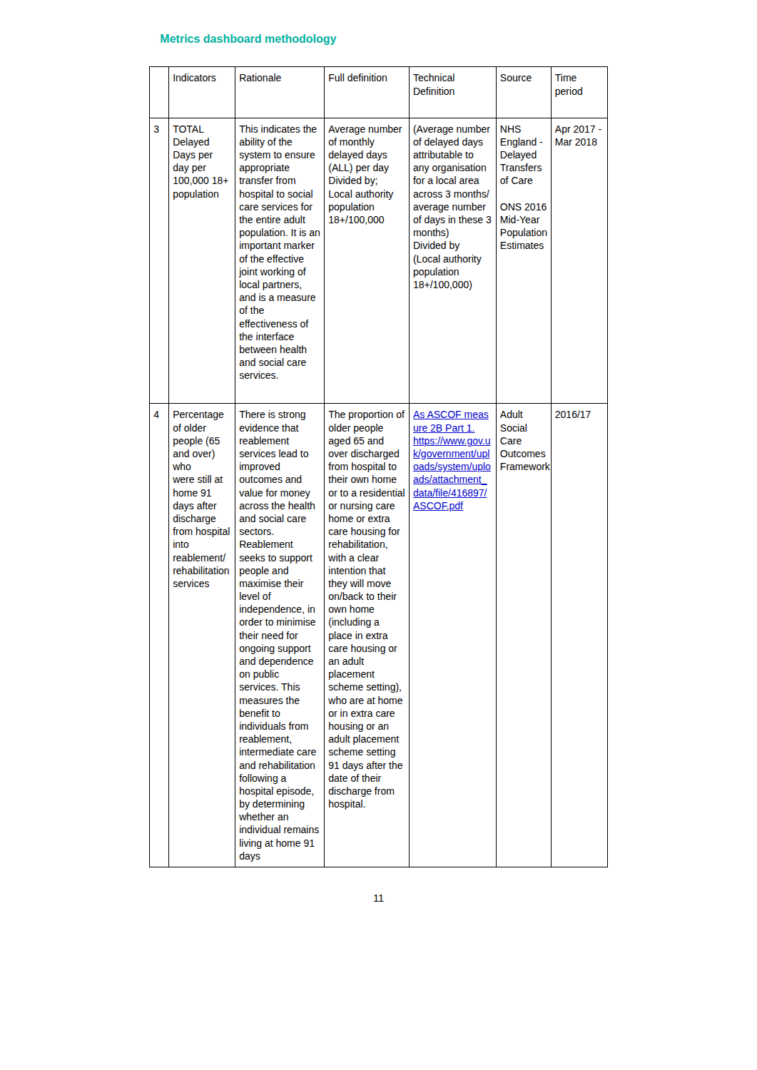Metrics dashboard methodology
| | Indicators | Rationale | Full definition | Technical Definition | Source | Time period |
| --- | --- | --- | --- | --- | --- | --- |
| 3 | TOTAL Delayed Days per day per 100,000 18+ population | This indicates the ability of the system to ensure appropriate transfer from hospital to social care services for the entire adult population. It is an important marker of the effective joint working of local partners, and is a measure of the effectiveness of the interface between health and social care services. | Average number of monthly delayed days (ALL) per day Divided by; Local authority population 18+/100,000 | (Average number of delayed days attributable to any organisation for a local area across 3 months/ average number of days in these 3 months) Divided by (Local authority population 18+/100,000) | NHS England - Delayed Transfers of Care ONS 2016 Mid-Year Population Estimates | Apr 2017 - Mar 2018 |
| 4 | Percentage of older people (65 and over) who were still at home 91 days after discharge from hospital into reablement/ rehabilitation services | There is strong evidence that reablement services lead to improved outcomes and value for money across the health and social care sectors. Reablement seeks to support people and maximise their level of independence, in order to minimise their need for ongoing support and dependence on public services. This measures the benefit to individuals from reablement, intermediate care and rehabilitation following a hospital episode, by determining whether an individual remains living at home 91 days | The proportion of older people aged 65 and over discharged from hospital to their own home or to a residential or nursing care home or extra care housing for rehabilitation, with a clear intention that they will move on/back to their own home (including a place in extra care housing or an adult placement scheme setting), who are at home or in extra care housing or an adult placement scheme setting 91 days after the date of their discharge from hospital. | As ASCOF measure 2B Part 1. https://www.gov.uk/government/uploads/system/uploads/attachment_data/file/416897/ASCOF.pdf | Adult Social Care Outcomes Framework | 2016/17 |
11